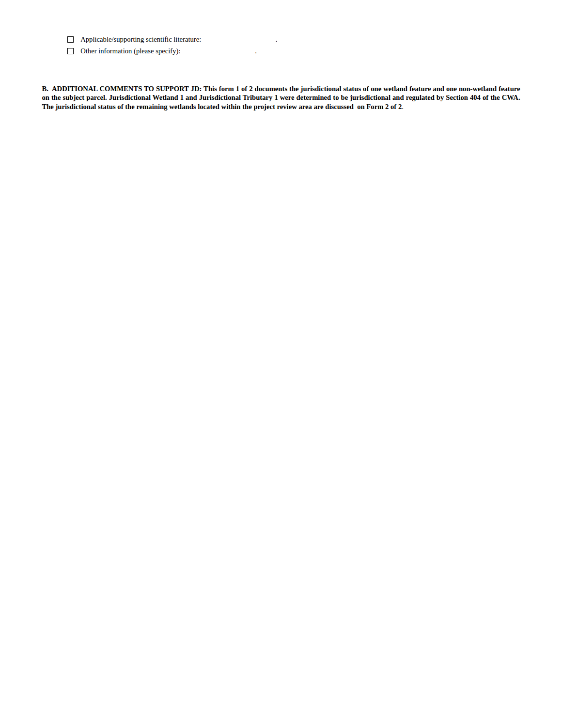Applicable/supporting scientific literature: .
Other information (please specify): .
B. ADDITIONAL COMMENTS TO SUPPORT JD: This form 1 of 2 documents the jurisdictional status of one wetland feature and one non-wetland feature on the subject parcel. Jurisdictional Wetland 1 and Jurisdictional Tributary 1 were determined to be jurisdictional and regulated by Section 404 of the CWA. The jurisdictional status of the remaining wetlands located within the project review area are discussed on Form 2 of 2.